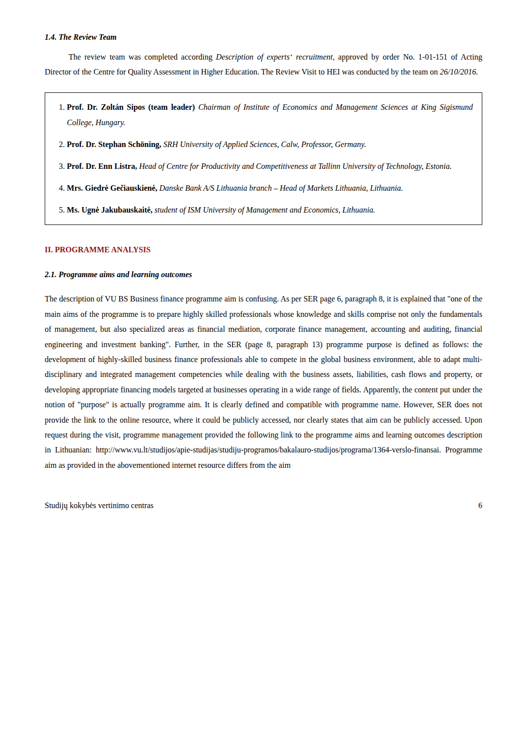1.4. The Review Team
The review team was completed according Description of experts‘ recruitment, approved by order No. 1-01-151 of Acting Director of the Centre for Quality Assessment in Higher Education. The Review Visit to HEI was conducted by the team on 26/10/2016.
Prof. Dr. Zoltán Sipos (team leader) Chairman of Institute of Economics and Management Sciences at King Sigismund College, Hungary.
Prof. Dr. Stephan Schöning, SRH University of Applied Sciences, Calw, Professor, Germany.
Prof. Dr. Enn Listra, Head of Centre for Productivity and Competitiveness at Tallinn University of Technology, Estonia.
Mrs. Giedrė Gečiauskienė, Danske Bank A/S Lithuania branch – Head of Markets Lithuania, Lithuania.
Ms. Ugnė Jakubauskaitė, student of ISM University of Management and Economics, Lithuania.
II. PROGRAMME ANALYSIS
2.1. Programme aims and learning outcomes
The description of VU BS Business finance programme aim is confusing. As per SER page 6, paragraph 8, it is explained that "one of the main aims of the programme is to prepare highly skilled professionals whose knowledge and skills comprise not only the fundamentals of management, but also specialized areas as financial mediation, corporate finance management, accounting and auditing, financial engineering and investment banking". Further, in the SER (page 8, paragraph 13) programme purpose is defined as follows: the development of highly-skilled business finance professionals able to compete in the global business environment, able to adapt multi-disciplinary and integrated management competencies while dealing with the business assets, liabilities, cash flows and property, or developing appropriate financing models targeted at businesses operating in a wide range of fields. Apparently, the content put under the notion of "purpose" is actually programme aim. It is clearly defined and compatible with programme name. However, SER does not provide the link to the online resource, where it could be publicly accessed, nor clearly states that aim can be publicly accessed. Upon request during the visit, programme management provided the following link to the programme aims and learning outcomes description in Lithuanian: http://www.vu.lt/studijos/apie-studijas/studiju-programos/bakalauro-studijos/programa/1364-verslo-finansai. Programme aim as provided in the abovementioned internet resource differs from the aim
Studijų kokybės vertinimo centras
6